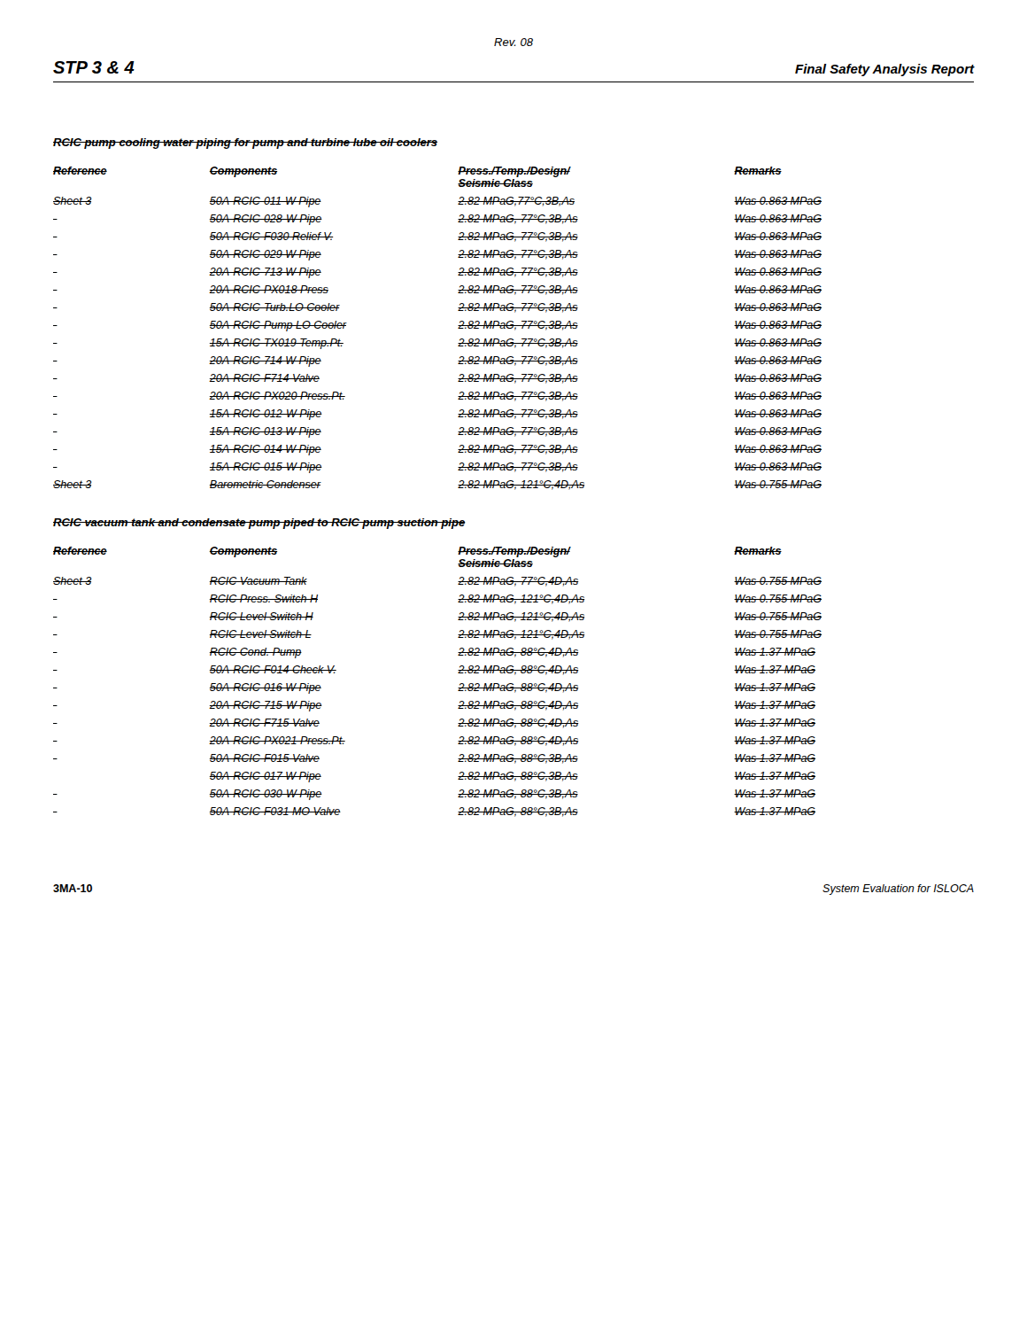Rev. 08
STP 3 & 4
Final Safety Analysis Report
RCIC pump cooling water piping for pump and turbine lube oil coolers
| Reference | Components | Press./Temp./Design/ Seismic Class | Remarks |
| --- | --- | --- | --- |
| Sheet 3 | 50A-RCIC-011-W Pipe | 2.82 MPaG,77°C,3B,As | Was 0.863 MPaG |
| - | 50A-RCIC-028-W Pipe | 2.82 MPaG, 77°C,3B,As | Was 0.863 MPaG |
| - | 50A-RCIC-F030 Relief V. | 2.82 MPaG, 77°C,3B,As | Was 0.863 MPaG |
| - | 50A-RCIC-029 W Pipe | 2.82 MPaG, 77°C,3B,As | Was 0.863 MPaG |
| - | 20A-RCIC-713 W Pipe | 2.82 MPaG, 77°C,3B,As | Was 0.863 MPaG |
| - | 20A-RCIC-PX018 Press | 2.82 MPaG, 77°C,3B,As | Was 0.863 MPaG |
| - | 50A-RCIC-Turb.LO Cooler | 2.82 MPaG, 77°C,3B,As | Was 0.863 MPaG |
| - | 50A-RCIC-Pump LO Cooler | 2.82 MPaG, 77°C,3B,As | Was 0.863 MPaG |
| - | 15A-RCIC-TX019 Temp.Pt. | 2.82 MPaG, 77°C,3B,As | Was 0.863 MPaG |
| - | 20A-RCIC-714 W Pipe | 2.82 MPaG, 77°C,3B,As | Was 0.863 MPaG |
| - | 20A-RCIC-F714 Valve | 2.82 MPaG, 77°C,3B,As | Was 0.863 MPaG |
| - | 20A-RCIC-PX020 Press.Pt. | 2.82 MPaG, 77°C,3B,As | Was 0.863 MPaG |
| - | 15A-RCIC-012-W Pipe | 2.82 MPaG, 77°C,3B,As | Was 0.863 MPaG |
| - | 15A-RCIC-013 W Pipe | 2.82 MPaG, 77°C,3B,As | Was 0.863 MPaG |
| - | 15A-RCIC-014 W Pipe | 2.82 MPaG, 77°C,3B,As | Was 0.863 MPaG |
| - | 15A-RCIC-015-W Pipe | 2.82 MPaG, 77°C,3B,As | Was 0.863 MPaG |
| Sheet 3 | Barometric Condenser | 2.82 MPaG, 121°C,4D,As | Was 0.755 MPaG |
RCIC vacuum tank and condensate pump piped to RCIC pump suction pipe
| Reference | Components | Press./Temp./Design/ Seismic Class | Remarks |
| --- | --- | --- | --- |
| Sheet 3 | RCIC Vacuum Tank | 2.82 MPaG, 77°C,4D,As | Was 0.755 MPaG |
| - | RCIC Press. Switch H | 2.82 MPaG, 121°C,4D,As | Was 0.755 MPaG |
| - | RCIC Level Switch H | 2.82 MPaG, 121°C,4D,As | Was 0.755 MPaG |
| - | RCIC Level Switch L | 2.82 MPaG, 121°C,4D,As | Was 0.755 MPaG |
| - | RCIC Cond. Pump | 2.82 MPaG, 88°C,4D,As | Was 1.37 MPaG |
| - | 50A-RCIC-F014 Check V. | 2.82 MPaG, 88°C,4D,As | Was 1.37 MPaG |
| - | 50A-RCIC-016 W Pipe | 2.82 MPaG, 88°C,4D,As | Was 1.37 MPaG |
| - | 20A-RCIC-715-W Pipe | 2.82 MPaG, 88°C,4D,As | Was 1.37 MPaG |
| - | 20A-RCIC-F715 Valve | 2.82 MPaG, 88°C,4D,As | Was 1.37 MPaG |
| - | 20A-RCIC-PX021 Press.Pt. | 2.82 MPaG, 88°C,4D,As | Was 1.37 MPaG |
| - | 50A-RCIC-F015 Valve | 2.82 MPaG, 88°C,3B,As | Was 1.37 MPaG |
| | 50A-RCIC-017 W Pipe | 2.82 MPaG, 88°C,3B,As | Was 1.37 MPaG |
| - | 50A-RCIC-030-W Pipe | 2.82 MPaG, 88°C,3B,As | Was 1.37 MPaG |
| - | 50A-RCIC-F031 MO Valve | 2.82 MPaG, 88°C,3B,As | Was 1.37 MPaG |
3MA-10
System Evaluation for ISLOCA